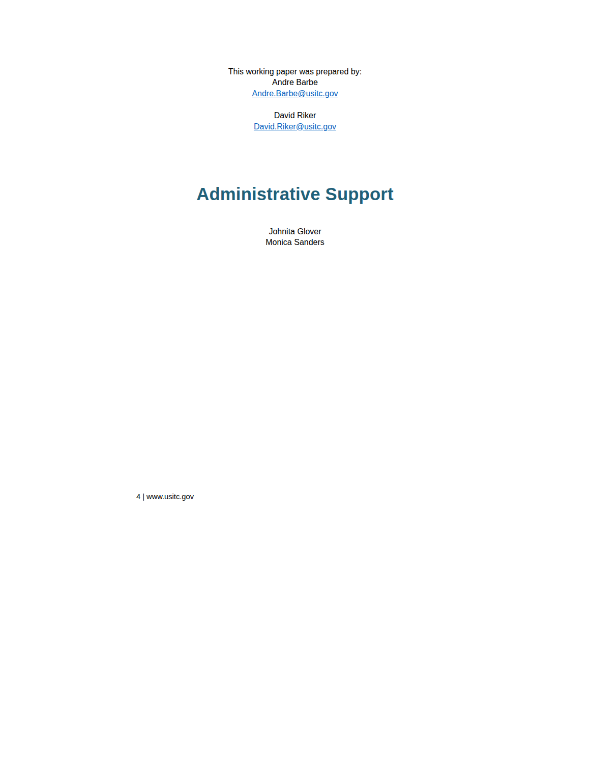This working paper was prepared by:
Andre Barbe
Andre.Barbe@usitc.gov
David Riker
David.Riker@usitc.gov
Administrative Support
Johnita Glover
Monica Sanders
4 | www.usitc.gov